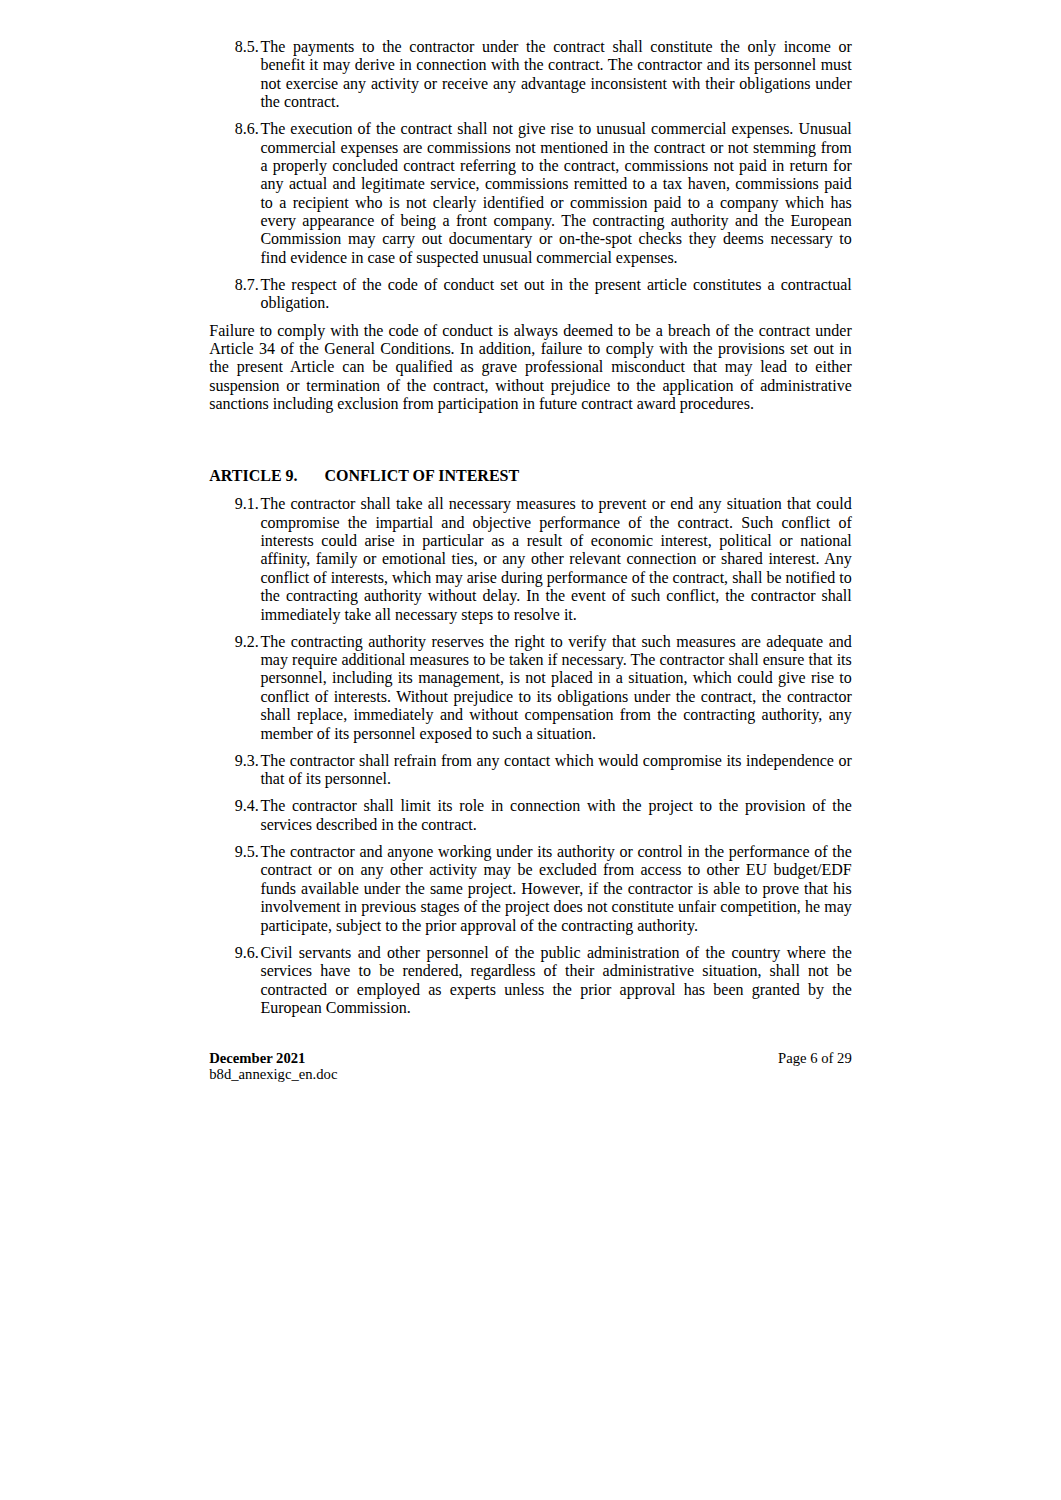8.5.
The payments to the contractor under the contract shall constitute the only income or benefit it may derive in connection with the contract. The contractor and its personnel must not exercise any activity or receive any advantage inconsistent with their obligations under the contract.
8.6.
The execution of the contract shall not give rise to unusual commercial expenses. Unusual commercial expenses are commissions not mentioned in the contract or not stemming from a properly concluded contract referring to the contract, commissions not paid in return for any actual and legitimate service, commissions remitted to a tax haven, commissions paid to a recipient who is not clearly identified or commission paid to a company which has every appearance of being a front company. The contracting authority and the European Commission may carry out documentary or on-the-spot checks they deems necessary to find evidence in case of suspected unusual commercial expenses.
8.7.
The respect of the code of conduct set out in the present article constitutes a contractual obligation.
Failure to comply with the code of conduct is always deemed to be a breach of the contract under Article 34 of the General Conditions. In addition, failure to comply with the provisions set out in the present Article can be qualified as grave professional misconduct that may lead to either suspension or termination of the contract, without prejudice to the application of administrative sanctions including exclusion from participation in future contract award procedures.
ARTICLE 9. CONFLICT OF INTEREST
9.1.
The contractor shall take all necessary measures to prevent or end any situation that could compromise the impartial and objective performance of the contract. Such conflict of interests could arise in particular as a result of economic interest, political or national affinity, family or emotional ties, or any other relevant connection or shared interest. Any conflict of interests, which may arise during performance of the contract, shall be notified to the contracting authority without delay. In the event of such conflict, the contractor shall immediately take all necessary steps to resolve it.
9.2.
The contracting authority reserves the right to verify that such measures are adequate and may require additional measures to be taken if necessary. The contractor shall ensure that its personnel, including its management, is not placed in a situation, which could give rise to conflict of interests. Without prejudice to its obligations under the contract, the contractor shall replace, immediately and without compensation from the contracting authority, any member of its personnel exposed to such a situation.
9.3.
The contractor shall refrain from any contact which would compromise its independence or that of its personnel.
9.4.
The contractor shall limit its role in connection with the project to the provision of the services described in the contract.
9.5.
The contractor and anyone working under its authority or control in the performance of the contract or on any other activity may be excluded from access to other EU budget/EDF funds available under the same project. However, if the contractor is able to prove that his involvement in previous stages of the project does not constitute unfair competition, he may participate, subject to the prior approval of the contracting authority.
9.6.
Civil servants and other personnel of the public administration of the country where the services have to be rendered, regardless of their administrative situation, shall not be contracted or employed as experts unless the prior approval has been granted by the European Commission.
December 2021
b8d_annexigc_en.doc
Page 6 of 29